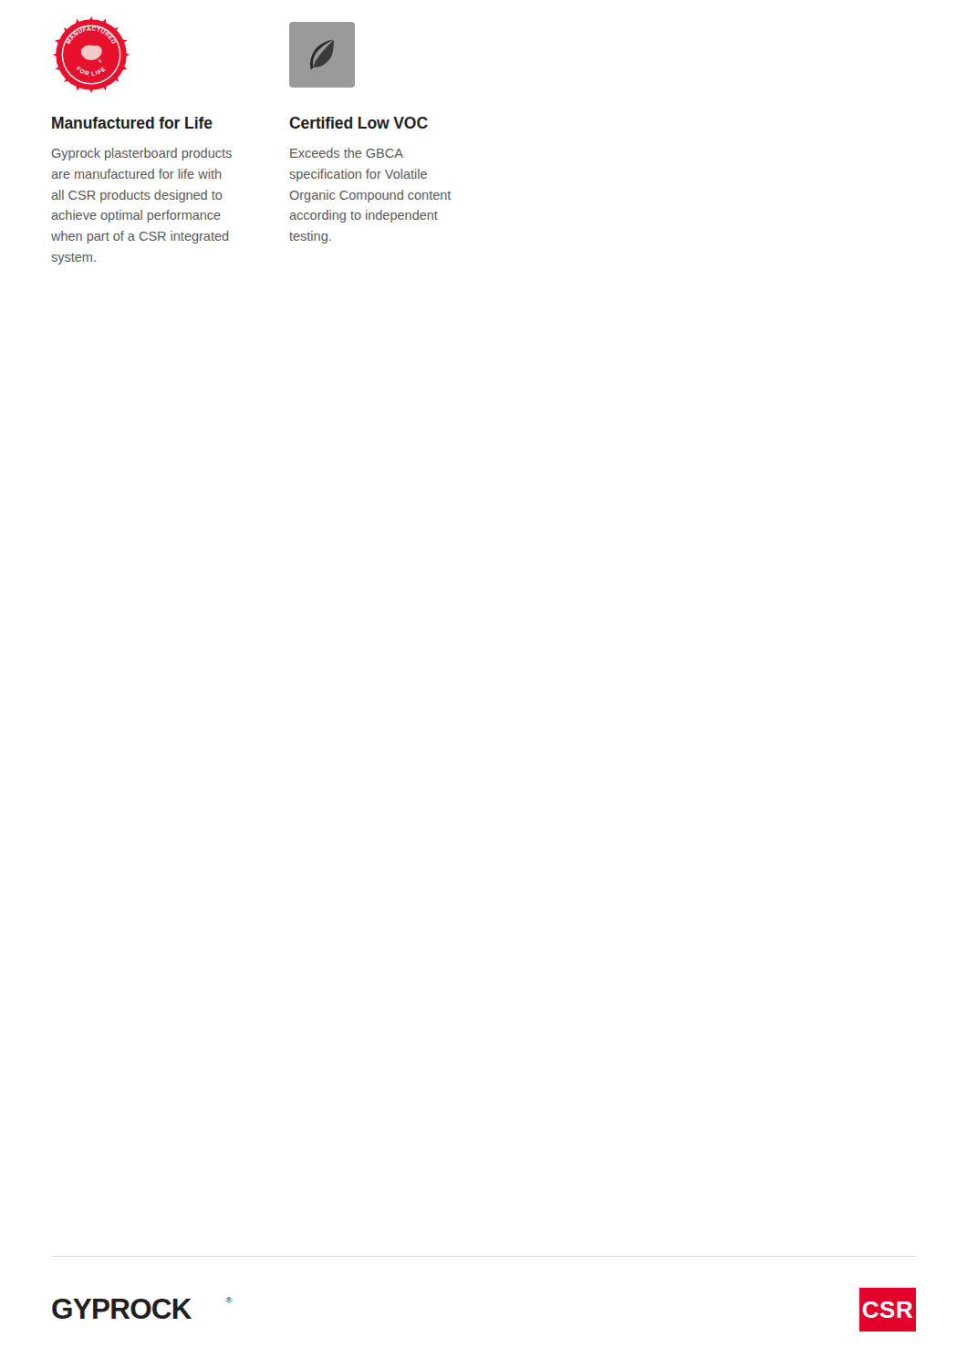MANUFACTURED FOR LIFE
Manufactured for Life
Gyprock plasterboard products are manufactured for life with all CSR products designed to achieve optimal performance when part of a CSR integrated system.
Certified Low VOC
Exceeds the GBCA specification for Volatile Organic Compound content according to independent testing.
GYPROCK ®
CSR